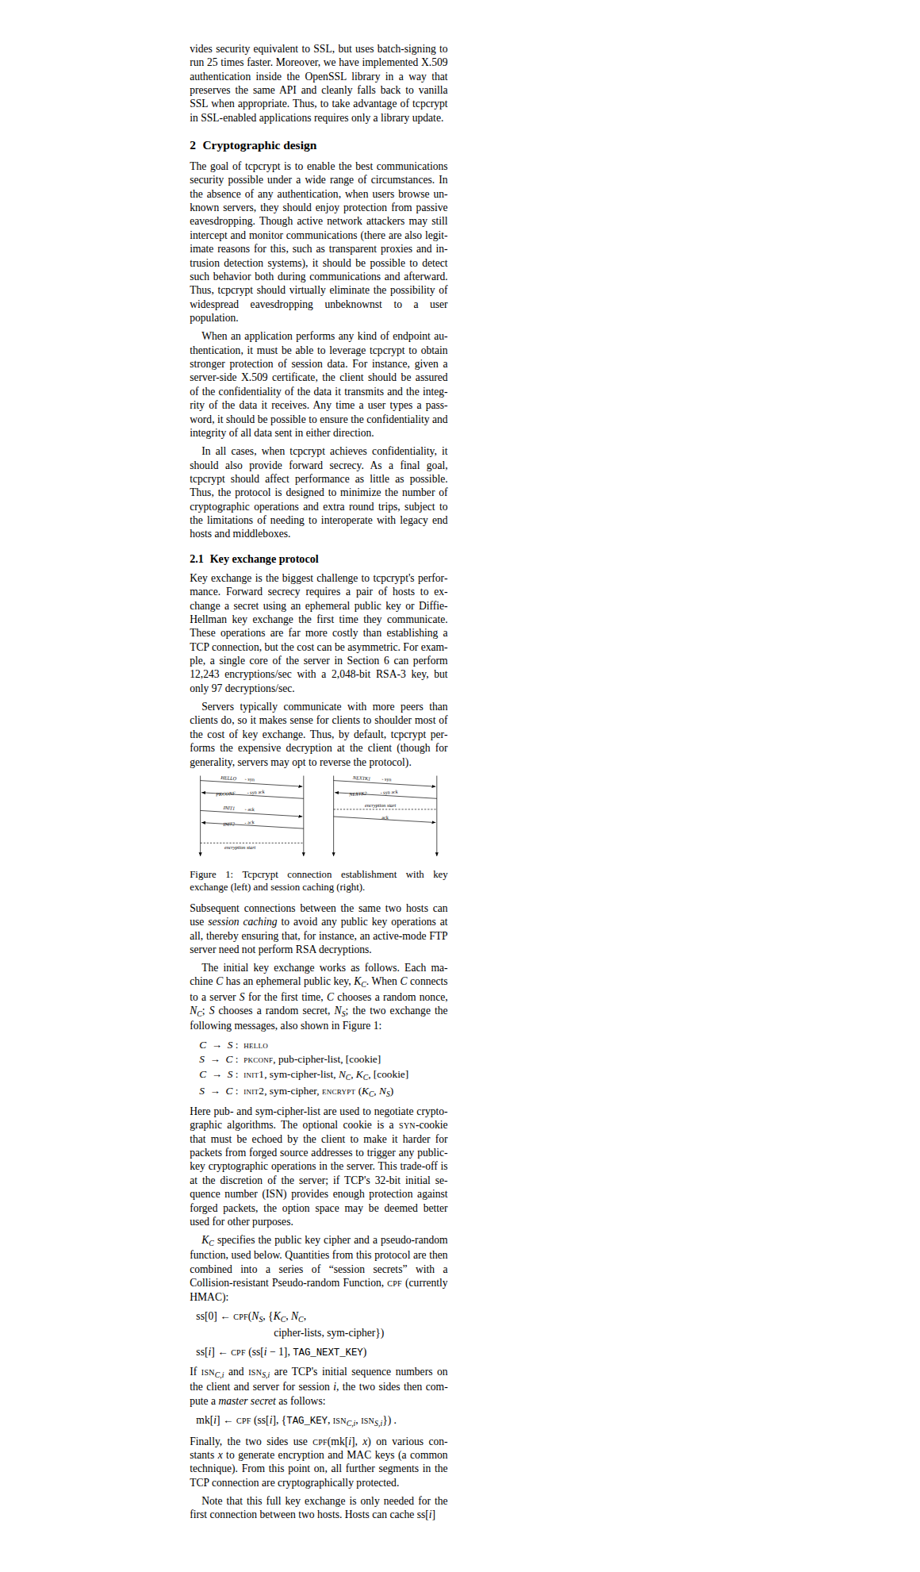vides security equivalent to SSL, but uses batch-signing to run 25 times faster. Moreover, we have implemented X.509 authentication inside the OpenSSL library in a way that preserves the same API and cleanly falls back to vanilla SSL when appropriate. Thus, to take advantage of tcpcrypt in SSL-enabled applications requires only a library update.
2 Cryptographic design
The goal of tcpcrypt is to enable the best communications security possible under a wide range of circumstances. In the absence of any authentication, when users browse unknown servers, they should enjoy protection from passive eavesdropping. Though active network attackers may still intercept and monitor communications (there are also legitimate reasons for this, such as transparent proxies and intrusion detection systems), it should be possible to detect such behavior both during communications and afterward. Thus, tcpcrypt should virtually eliminate the possibility of widespread eavesdropping unbeknownst to a user population.
When an application performs any kind of endpoint authentication, it must be able to leverage tcpcrypt to obtain stronger protection of session data. For instance, given a server-side X.509 certificate, the client should be assured of the confidentiality of the data it transmits and the integrity of the data it receives. Any time a user types a password, it should be possible to ensure the confidentiality and integrity of all data sent in either direction.
In all cases, when tcpcrypt achieves confidentiality, it should also provide forward secrecy. As a final goal, tcpcrypt should affect performance as little as possible. Thus, the protocol is designed to minimize the number of cryptographic operations and extra round trips, subject to the limitations of needing to interoperate with legacy end hosts and middleboxes.
2.1 Key exchange protocol
Key exchange is the biggest challenge to tcpcrypt's performance. Forward secrecy requires a pair of hosts to exchange a secret using an ephemeral public key or Diffie-Hellman key exchange the first time they communicate. These operations are far more costly than establishing a TCP connection, but the cost can be asymmetric. For example, a single core of the server in Section 6 can perform 12,243 encryptions/sec with a 2,048-bit RSA-3 key, but only 97 decryptions/sec.
Servers typically communicate with more peers than clients do, so it makes sense for clients to shoulder most of the cost of key exchange. Thus, by default, tcpcrypt performs the expensive decryption at the client (though for generality, servers may opt to reverse the protocol).
HELLO - syn PKCONF - syn ack INIT1 - ack INIT2 - ack encryption start NEXTK1 - syn NEXTK2 - syn ack encryption start ack
Figure 1: Tcpcrypt connection establishment with key exchange (left) and session caching (right).
Subsequent connections between the same two hosts can use session caching to avoid any public key operations at all, thereby ensuring that, for instance, an active-mode FTP server need not perform RSA decryptions.
The initial key exchange works as follows. Each machine C has an ephemeral public key, KC. When C connects to a server S for the first time, C chooses a random nonce, NC; S chooses a random secret, NS; the two exchange the following messages, also shown in Figure 1:
C → S : hello
S → C : pkconf, pub-cipher-list, [cookie]
C → S : init1, sym-cipher-list, NC, KC, [cookie]
S → C : init2, sym-cipher, encrypt (KC, NS)
Here pub- and sym-cipher-list are used to negotiate cryptographic algorithms. The optional cookie is a syn-cookie that must be echoed by the client to make it harder for packets from forged source addresses to trigger any public-key cryptographic operations in the server. This trade-off is at the discretion of the server; if TCP's 32-bit initial sequence number (ISN) provides enough protection against forged packets, the option space may be deemed better used for other purposes.
KC specifies the public key cipher and a pseudo-random function, used below. Quantities from this protocol are then combined into a series of “session secrets” with a Collision-resistant Pseudo-random Function, cpf (currently HMAC):
ss[0] ← cpf(NS, {KC, NC,
cipher-lists, sym-cipher})
ss[i] ← cpf (ss[i − 1], TAG_NEXT_KEY)
If isnC,i and isnS,i are TCP's initial sequence numbers on the client and server for session i, the two sides then compute a master secret as follows:
mk[i] ← cpf (ss[i], {TAG_KEY, isnC,i, isnS,i}) .
Finally, the two sides use cpf(mk[i], x) on various constants x to generate encryption and MAC keys (a common technique). From this point on, all further segments in the TCP connection are cryptographically protected.
Note that this full key exchange is only needed for the first connection between two hosts. Hosts can cache ss[i]